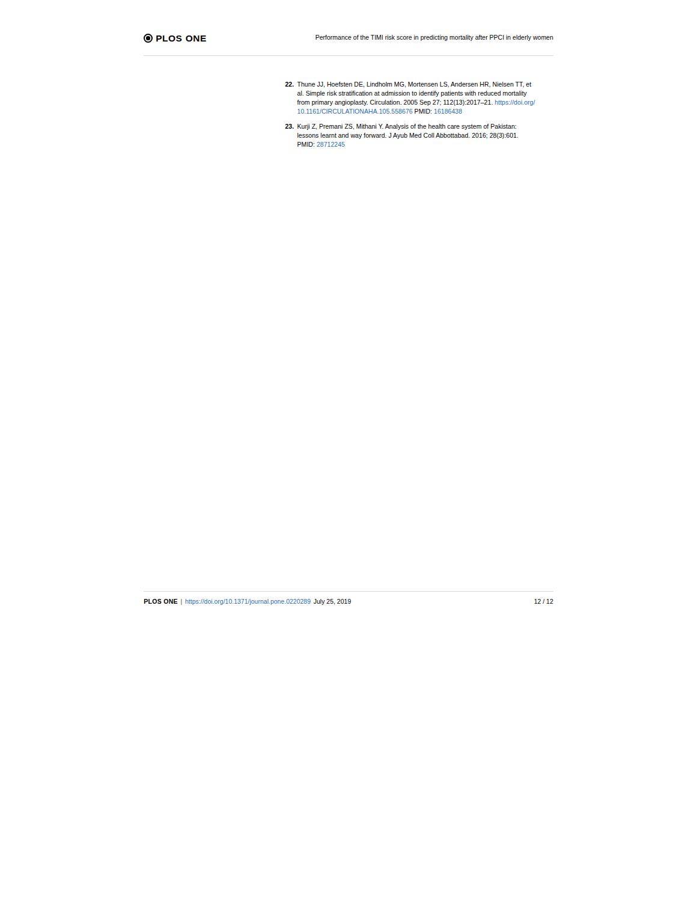PLOS ONE
Performance of the TIMI risk score in predicting mortality after PPCI in elderly women
22. Thune JJ, Hoefsten DE, Lindholm MG, Mortensen LS, Andersen HR, Nielsen TT, et al. Simple risk stratification at admission to identify patients with reduced mortality from primary angioplasty. Circulation. 2005 Sep 27; 112(13):2017–21. https://doi.org/10.1161/CIRCULATIONAHA.105.558676 PMID: 16186438
23. Kurji Z, Premani ZS, Mithani Y. Analysis of the health care system of Pakistan: lessons learnt and way forward. J Ayub Med Coll Abbottabad. 2016; 28(3):601. PMID: 28712245
PLOS ONE | https://doi.org/10.1371/journal.pone.0220289 July 25, 2019
12 / 12